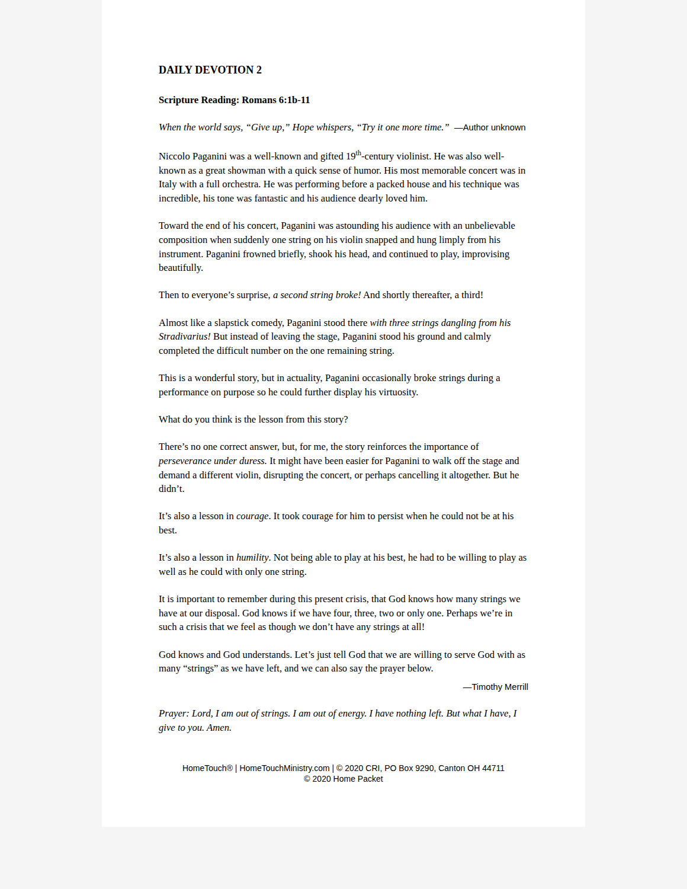DAILY DEVOTION 2
Scripture Reading: Romans 6:1b-11
When the world says, “Give up,” Hope whispers, “Try it one more time.” —Author unknown
Niccolo Paganini was a well-known and gifted 19th-century violinist. He was also well-known as a great showman with a quick sense of humor. His most memorable concert was in Italy with a full orchestra. He was performing before a packed house and his technique was incredible, his tone was fantastic and his audience dearly loved him.
Toward the end of his concert, Paganini was astounding his audience with an unbelievable composition when suddenly one string on his violin snapped and hung limply from his instrument. Paganini frowned briefly, shook his head, and continued to play, improvising beautifully.
Then to everyone’s surprise, a second string broke! And shortly thereafter, a third!
Almost like a slapstick comedy, Paganini stood there with three strings dangling from his Stradivarius! But instead of leaving the stage, Paganini stood his ground and calmly completed the difficult number on the one remaining string.
This is a wonderful story, but in actuality, Paganini occasionally broke strings during a performance on purpose so he could further display his virtuosity.
What do you think is the lesson from this story?
There’s no one correct answer, but, for me, the story reinforces the importance of perseverance under duress. It might have been easier for Paganini to walk off the stage and demand a different violin, disrupting the concert, or perhaps cancelling it altogether. But he didn’t.
It’s also a lesson in courage. It took courage for him to persist when he could not be at his best.
It’s also a lesson in humility. Not being able to play at his best, he had to be willing to play as well as he could with only one string.
It is important to remember during this present crisis, that God knows how many strings we have at our disposal. God knows if we have four, three, two or only one. Perhaps we’re in such a crisis that we feel as though we don’t have any strings at all!
God knows and God understands. Let’s just tell God that we are willing to serve God with as many “strings” as we have left, and we can also say the prayer below.
—Timothy Merrill
Prayer: Lord, I am out of strings. I am out of energy. I have nothing left. But what I have, I give to you. Amen.
HomeTouch® | HomeTouchMinistry.com | © 2020 CRI, PO Box 9290, Canton OH 44711 © 2020 Home Packet